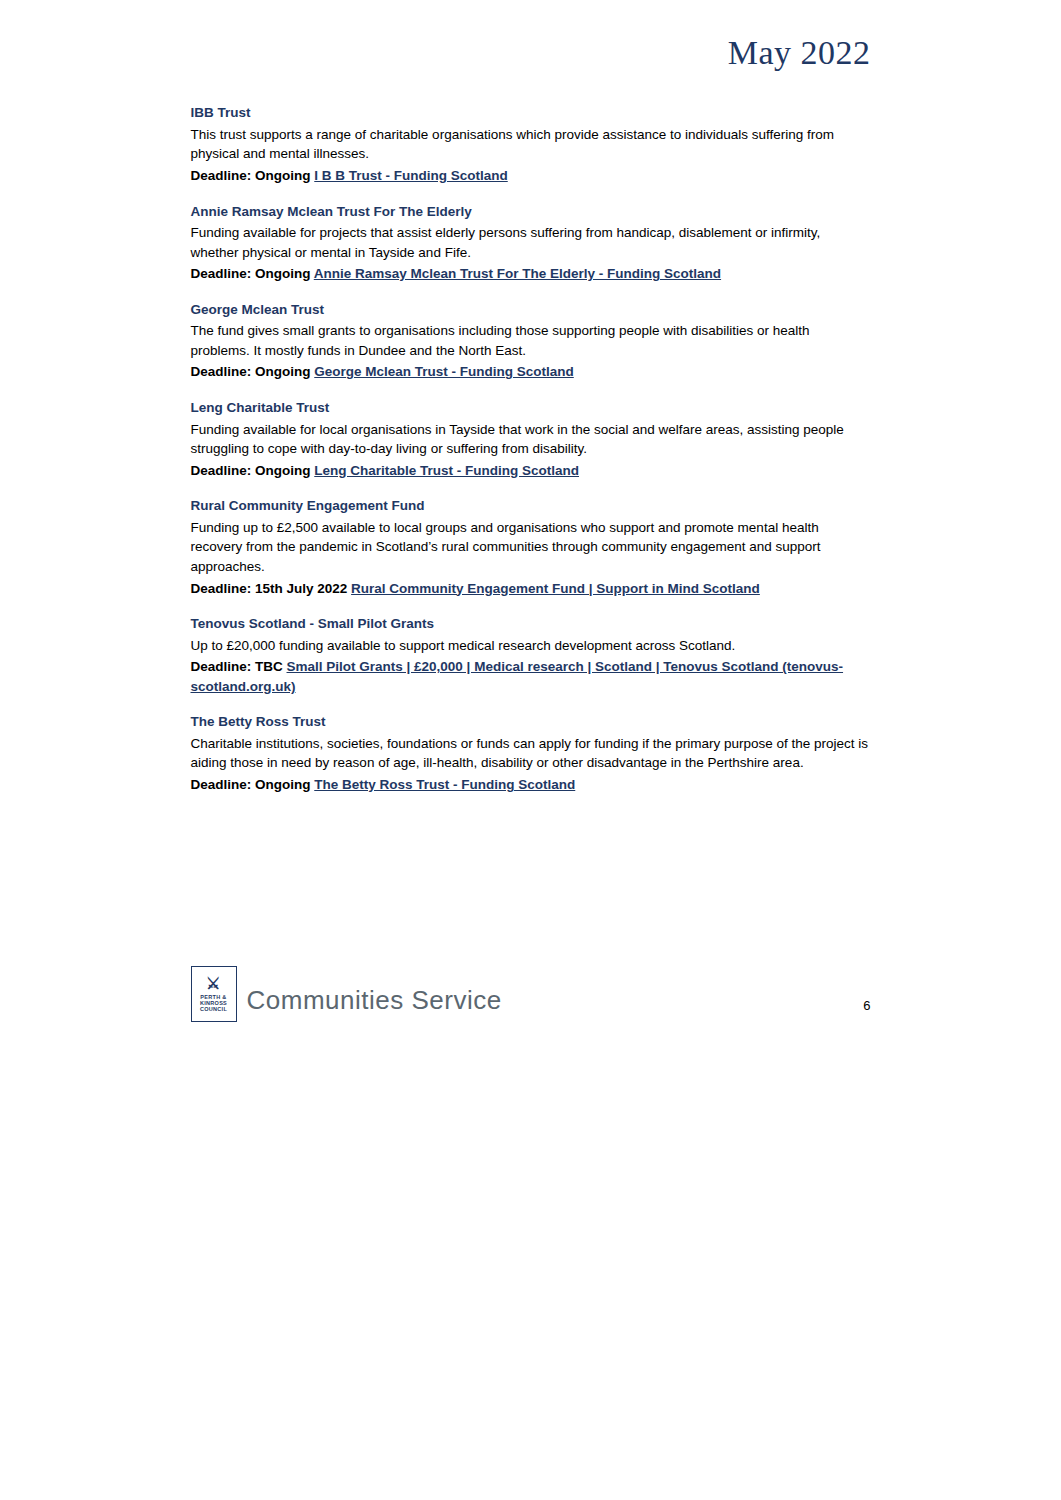May 2022
IBB Trust
This trust supports a range of charitable organisations which provide assistance to individuals suffering from physical and mental illnesses.
Deadline: Ongoing I B B Trust - Funding Scotland
Annie Ramsay Mclean Trust For The Elderly
Funding available for projects that assist elderly persons suffering from handicap, disablement or infirmity, whether physical or mental in Tayside and Fife.
Deadline: Ongoing Annie Ramsay Mclean Trust For The Elderly - Funding Scotland
George Mclean Trust
The fund gives small grants to organisations including those supporting people with disabilities or health problems. It mostly funds in Dundee and the North East.
Deadline: Ongoing George Mclean Trust - Funding Scotland
Leng Charitable Trust
Funding available for local organisations in Tayside that work in the social and welfare areas, assisting people struggling to cope with day-to-day living or suffering from disability.
Deadline: Ongoing Leng Charitable Trust - Funding Scotland
Rural Community Engagement Fund
Funding up to £2,500 available to local groups and organisations who support and promote mental health recovery from the pandemic in Scotland’s rural communities through community engagement and support approaches.
Deadline: 15th July 2022 Rural Community Engagement Fund | Support in Mind Scotland
Tenovus Scotland - Small Pilot Grants
Up to £20,000 funding available to support medical research development across Scotland.
Deadline: TBC Small Pilot Grants | £20,000 | Medical research | Scotland | Tenovus Scotland (tenovus-scotland.org.uk)
The Betty Ross Trust
Charitable institutions, societies, foundations or funds can apply for funding if the primary purpose of the project is aiding those in need by reason of age, ill-health, disability or other disadvantage in the Perthshire area.
Deadline: Ongoing The Betty Ross Trust - Funding Scotland
⚔
PERTH &
KINROSS
COUNCIL
Communities Service
6